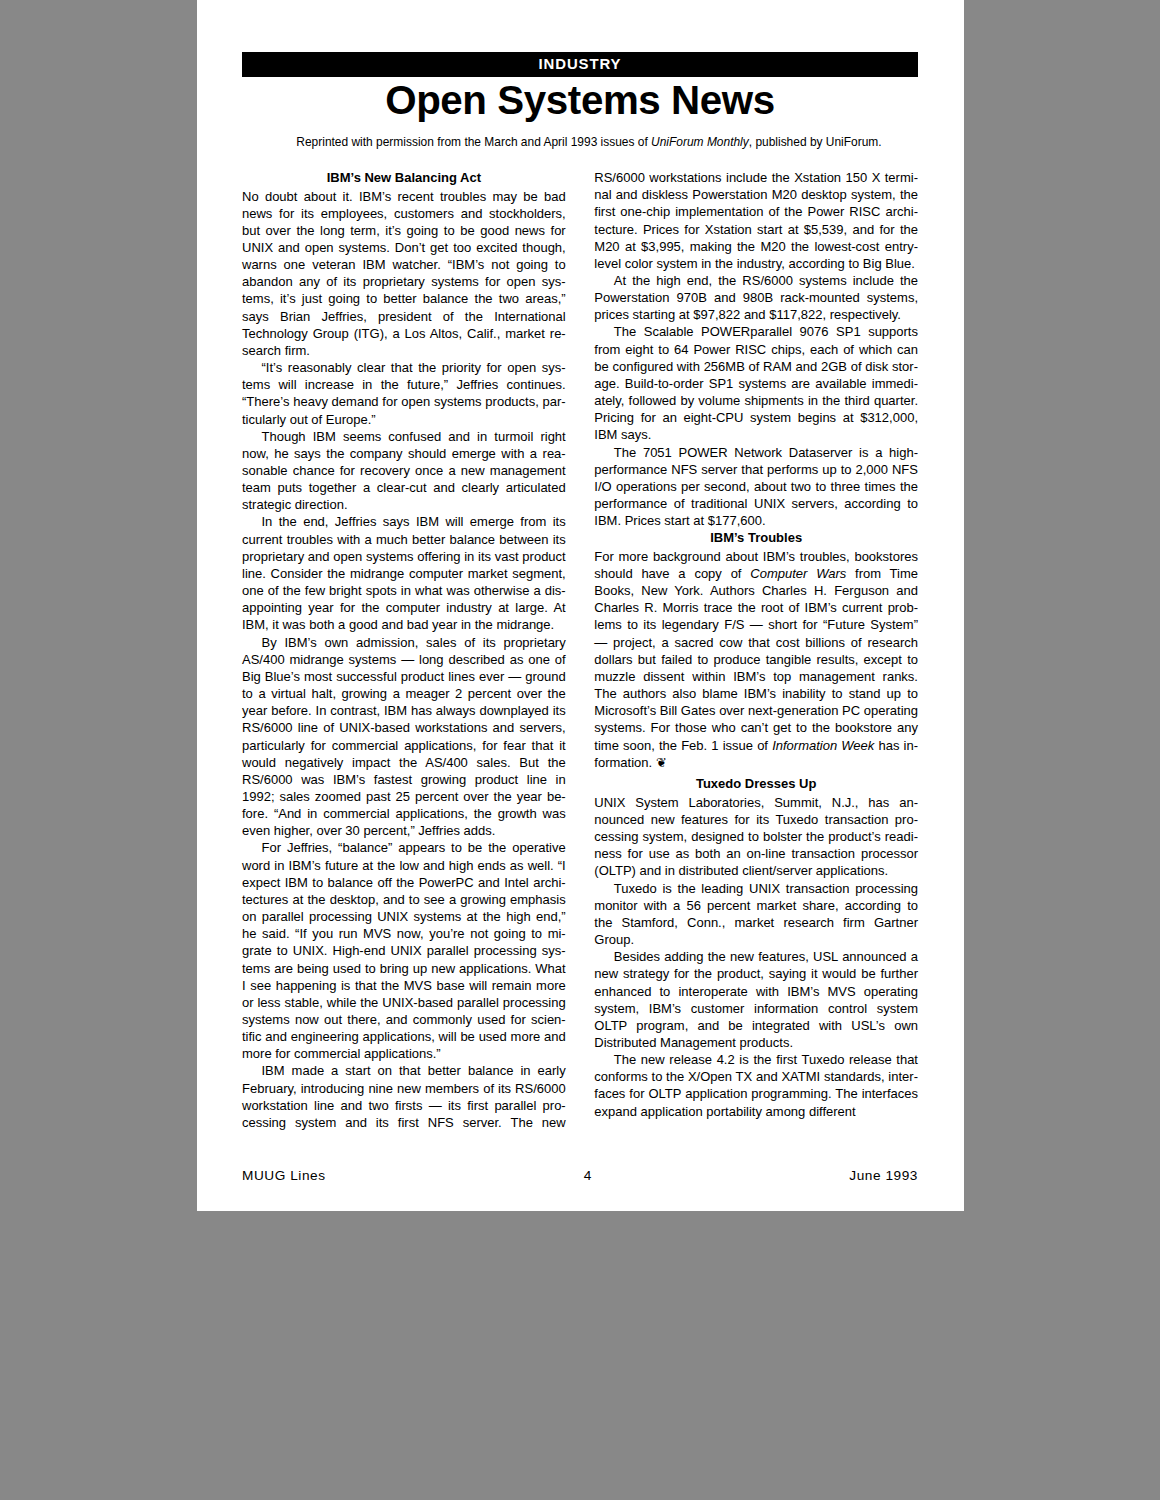INDUSTRY
Open Systems News
Reprinted with permission from the March and April 1993 issues of UniForum Monthly, published by UniForum.
IBM’s New Balancing Act
No doubt about it. IBM’s recent troubles may be bad news for its employees, customers and stockholders, but over the long term, it’s going to be good news for UNIX and open systems. Don’t get too excited though, warns one veteran IBM watcher. “IBM’s not going to abandon any of its proprietary systems for open systems, it’s just going to better balance the two areas,” says Brian Jeffries, president of the International Technology Group (ITG), a Los Altos, Calif., market research firm.
“It’s reasonably clear that the priority for open systems will increase in the future,” Jeffries continues. “There’s heavy demand for open systems products, particularly out of Europe.”
Though IBM seems confused and in turmoil right now, he says the company should emerge with a reasonable chance for recovery once a new management team puts together a clear-cut and clearly articulated strategic direction.
In the end, Jeffries says IBM will emerge from its current troubles with a much better balance between its proprietary and open systems offering in its vast product line. Consider the midrange computer market segment, one of the few bright spots in what was otherwise a disappointing year for the computer industry at large. At IBM, it was both a good and bad year in the midrange.
By IBM’s own admission, sales of its proprietary AS/400 midrange systems — long described as one of Big Blue’s most successful product lines ever — ground to a virtual halt, growing a meager 2 percent over the year before. In contrast, IBM has always downplayed its RS/6000 line of UNIX-based workstations and servers, particularly for commercial applications, for fear that it would negatively impact the AS/400 sales. But the RS/6000 was IBM’s fastest growing product line in 1992; sales zoomed past 25 percent over the year before. “And in commercial applications, the growth was even higher, over 30 percent,” Jeffries adds.
For Jeffries, “balance” appears to be the operative word in IBM’s future at the low and high ends as well. “I expect IBM to balance off the PowerPC and Intel architectures at the desktop, and to see a growing emphasis on parallel processing UNIX systems at the high end,” he said. “If you run MVS now, you’re not going to migrate to UNIX. High-end UNIX parallel processing systems are being used to bring up new applications. What I see happening is that the MVS base will remain more or less stable, while the UNIX-based parallel processing systems now out there, and commonly used for scientific and engineering applications, will be used more and more for commercial applications.”
IBM made a start on that better balance in early February, introducing nine new members of its RS/6000 workstation line and two firsts — its first parallel processing system and its first NFS server. The new RS/6000 workstations include the Xstation 150 X terminal and diskless Powerstation M20 desktop system, the first one-chip implementation of the Power RISC architecture. Prices for Xstation start at $5,539, and for the M20 at $3,995, making the M20 the lowest-cost entry-level color system in the industry, according to Big Blue.
At the high end, the RS/6000 systems include the Powerstation 970B and 980B rack-mounted systems, prices starting at $97,822 and $117,822, respectively.
The Scalable POWERparallel 9076 SP1 supports from eight to 64 Power RISC chips, each of which can be configured with 256MB of RAM and 2GB of disk storage. Build-to-order SP1 systems are available immediately, followed by volume shipments in the third quarter. Pricing for an eight-CPU system begins at $312,000, IBM says.
The 7051 POWER Network Dataserver is a high-performance NFS server that performs up to 2,000 NFS I/O operations per second, about two to three times the performance of traditional UNIX servers, according to IBM. Prices start at $177,600.
IBM’s Troubles
For more background about IBM’s troubles, bookstores should have a copy of Computer Wars from Time Books, New York. Authors Charles H. Ferguson and Charles R. Morris trace the root of IBM’s current problems to its legendary F/S — short for “Future System” — project, a sacred cow that cost billions of research dollars but failed to produce tangible results, except to muzzle dissent within IBM’s top management ranks. The authors also blame IBM’s inability to stand up to Microsoft’s Bill Gates over next-generation PC operating systems. For those who can’t get to the bookstore any time soon, the Feb. 1 issue of Information Week has information. ❦
Tuxedo Dresses Up
UNIX System Laboratories, Summit, N.J., has announced new features for its Tuxedo transaction processing system, designed to bolster the product’s readiness for use as both an on-line transaction processor (OLTP) and in distributed client/server applications.
Tuxedo is the leading UNIX transaction processing monitor with a 56 percent market share, according to the Stamford, Conn., market research firm Gartner Group.
Besides adding the new features, USL announced a new strategy for the product, saying it would be further enhanced to interoperate with IBM’s MVS operating system, IBM’s customer information control system OLTP program, and be integrated with USL’s own Distributed Management products.
The new release 4.2 is the first Tuxedo release that conforms to the X/Open TX and XATMI standards, interfaces for OLTP application programming. The interfaces expand application portability among different
MUUG Lines 4 June 1993